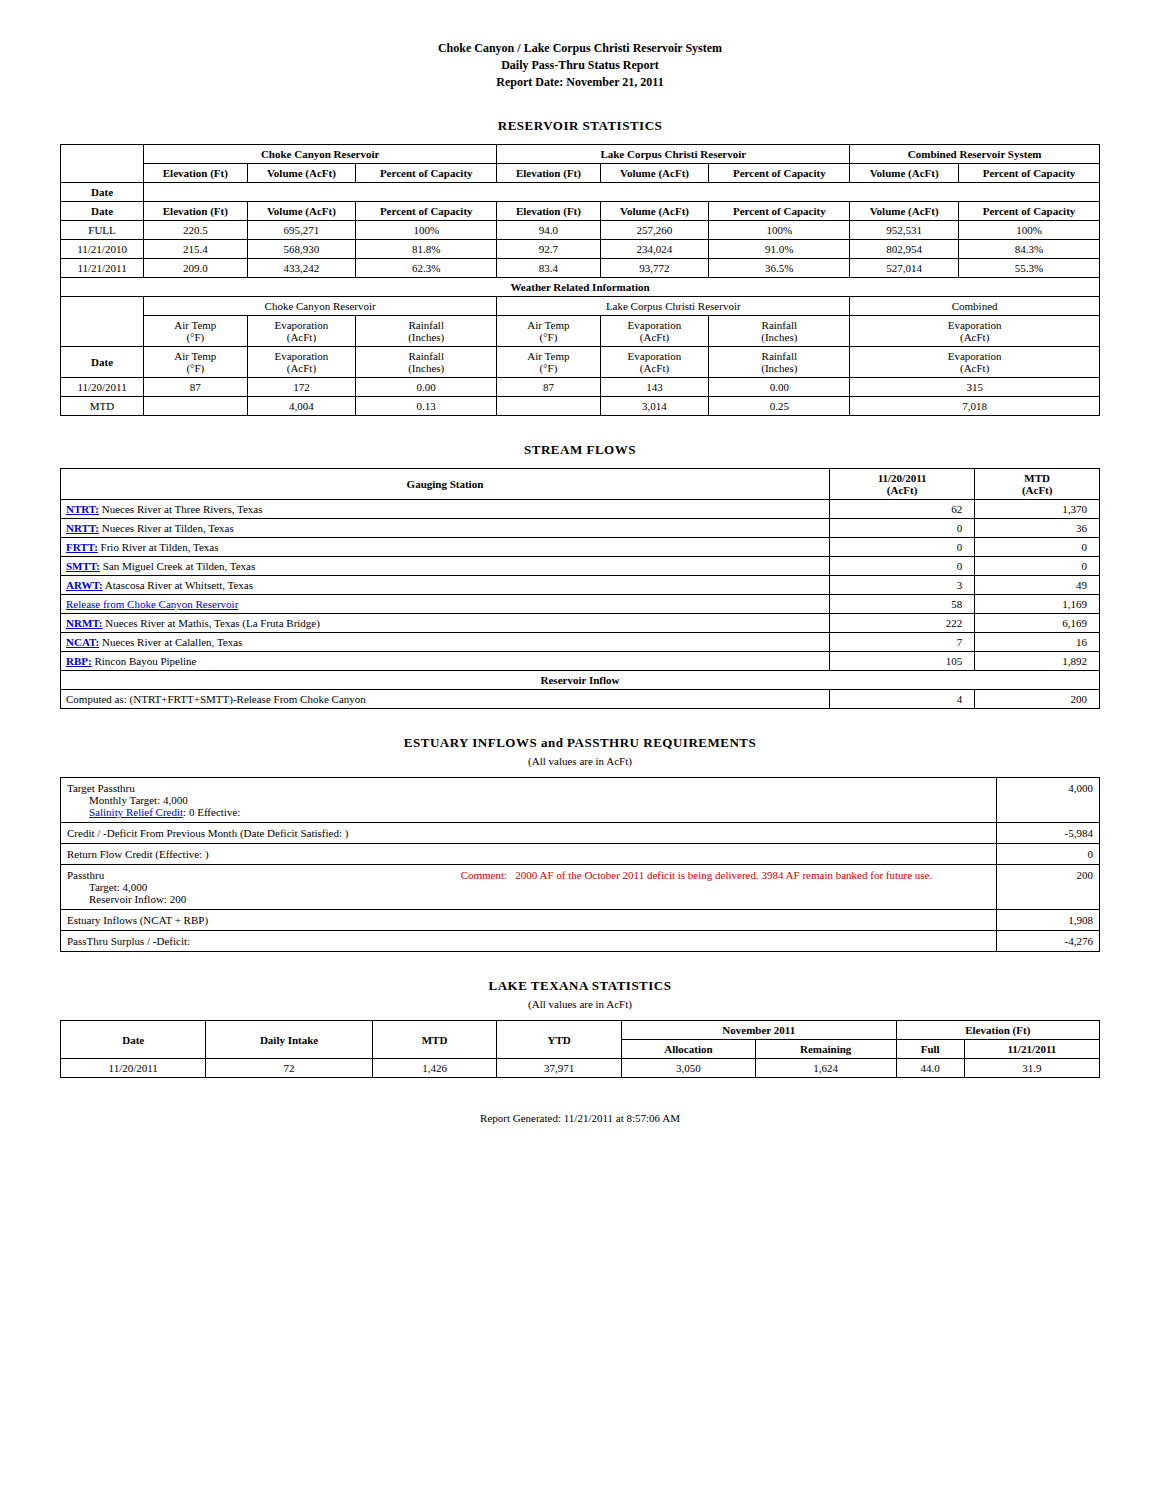Choke Canyon / Lake Corpus Christi Reservoir System
Daily Pass-Thru Status Report
Report Date: November 21, 2011
RESERVOIR STATISTICS
| | Choke Canyon Reservoir | Lake Corpus Christi Reservoir | Combined Reservoir System |
| --- | --- | --- | --- |
| Elevation (Ft) | Volume (AcFt) | Percent of Capacity | Elevation (Ft) | Volume (AcFt) | Percent of Capacity | Volume (AcFt) | Percent of Capacity |
| Date | |
| Date | Elevation (Ft) | Volume (AcFt) | Percent of Capacity | Elevation (Ft) | Volume (AcFt) | Percent of Capacity | Volume (AcFt) | Percent of Capacity |
| --- | --- | --- | --- | --- | --- | --- | --- | --- |
| FULL | 220.5 | 695,271 | 100% | 94.0 | 257,260 | 100% | 952,531 | 100% |
| 11/21/2010 | 215.4 | 568,930 | 81.8% | 92.7 | 234,024 | 91.0% | 802,954 | 84.3% |
| 11/21/2011 | 209.0 | 433,242 | 62.3% | 83.4 | 93,772 | 36.5% | 527,014 | 55.3% |
| Weather Related Information |
| | Choke Canyon Reservoir | Lake Corpus Christi Reservoir | Combined |
| Air Temp (°F) | Evaporation (AcFt) | Rainfall (Inches) | Air Temp (°F) | Evaporation (AcFt) | Rainfall (Inches) | Evaporation (AcFt) |
| Date | Air Temp (°F) | Evaporation (AcFt) | Rainfall (Inches) | Air Temp (°F) | Evaporation (AcFt) | Rainfall (Inches) | Evaporation (AcFt) |
| 11/20/2011 | 87 | 172 | 0.00 | 87 | 143 | 0.00 | 315 |
| MTD | | 4,004 | 0.13 | | 3,014 | 0.25 | 7,018 |
STREAM FLOWS
| Gauging Station | 11/20/2011 (AcFt) | MTD (AcFt) |
| --- | --- | --- |
| NTRT: Nueces River at Three Rivers, Texas | 62 | 1,370 |
| NRTT: Nueces River at Tilden, Texas | 0 | 36 |
| FRTT: Frio River at Tilden, Texas | 0 | 0 |
| SMTT: San Miguel Creek at Tilden, Texas | 0 | 0 |
| ARWT: Atascosa River at Whitsett, Texas | 3 | 49 |
| Release from Choke Canyon Reservoir | 58 | 1,169 |
| NRMT: Nueces River at Mathis, Texas (La Fruta Bridge) | 222 | 6,169 |
| NCAT: Nueces River at Calallen, Texas | 7 | 16 |
| RBP: Rincon Bayou Pipeline | 105 | 1,892 |
| Reservoir Inflow |
| Computed as: (NTRT+FRTT+SMTT)-Release From Choke Canyon | 4 | 200 |
ESTUARY INFLOWS and PASSTHRU REQUIREMENTS
(All values are in AcFt)
| Target Passthru Monthly Target: 4,000 Salinity Relief Credit : 0 Effective: | 4,000 |
| Credit / -Deficit From Previous Month (Date Deficit Satisfied: ) | -5,984 |
| Return Flow Credit (Effective: ) | 0 |
| / Passthru Target: 4,000 Reservoir Inflow: 200 / Comment: 2000 AF of the October 2011 deficit is being delivered. 3984 AF remain banked for future use. / | 200 |
| Estuary Inflows (NCAT + RBP) | 1,908 |
| PassThru Surplus / -Deficit: | -4,276 |
LAKE TEXANA STATISTICS
(All values are in AcFt)
| Date | Daily Intake | MTD | YTD | November 2011 | Elevation (Ft) |
| --- | --- | --- | --- | --- | --- |
| Allocation | Remaining | Full | 11/21/2011 |
| 11/20/2011 | 72 | 1,426 | 37,971 | 3,050 | 1,624 | 44.0 | 31.9 |
Report Generated: 11/21/2011 at 8:57:06 AM